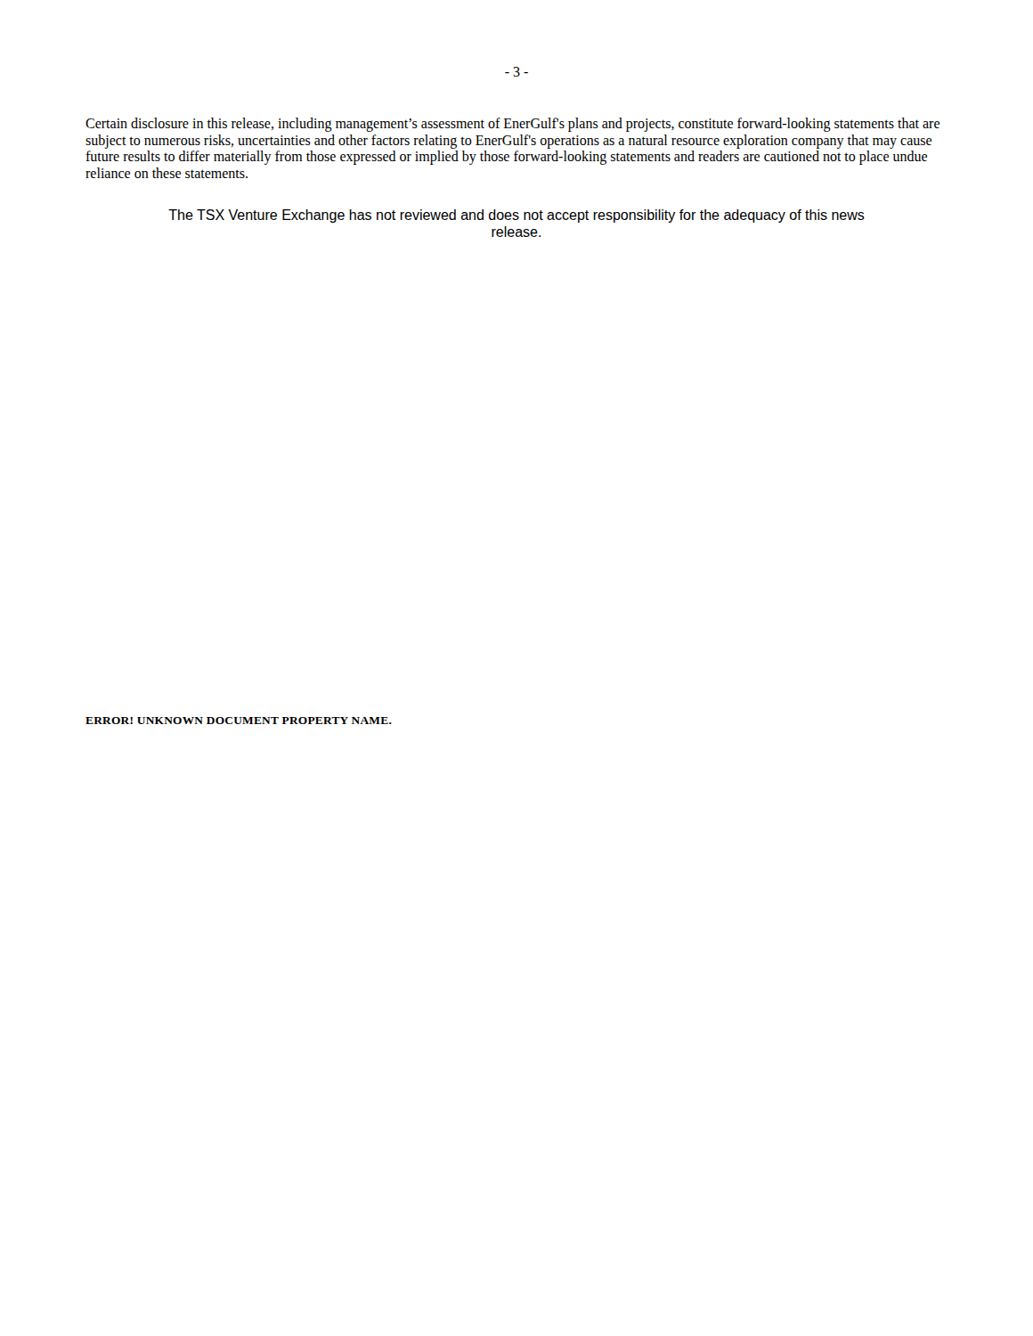- 3 -
Certain disclosure in this release, including management’s assessment of EnerGulf's plans and projects, constitute forward-looking statements that are subject to numerous risks, uncertainties and other factors relating to EnerGulf's operations as a natural resource exploration company that may cause future results to differ materially from those expressed or implied by those forward-looking statements and readers are cautioned not to place undue reliance on these statements.
The TSX Venture Exchange has not reviewed and does not accept responsibility for the adequacy of this news release.
Error! Unknown document property name.